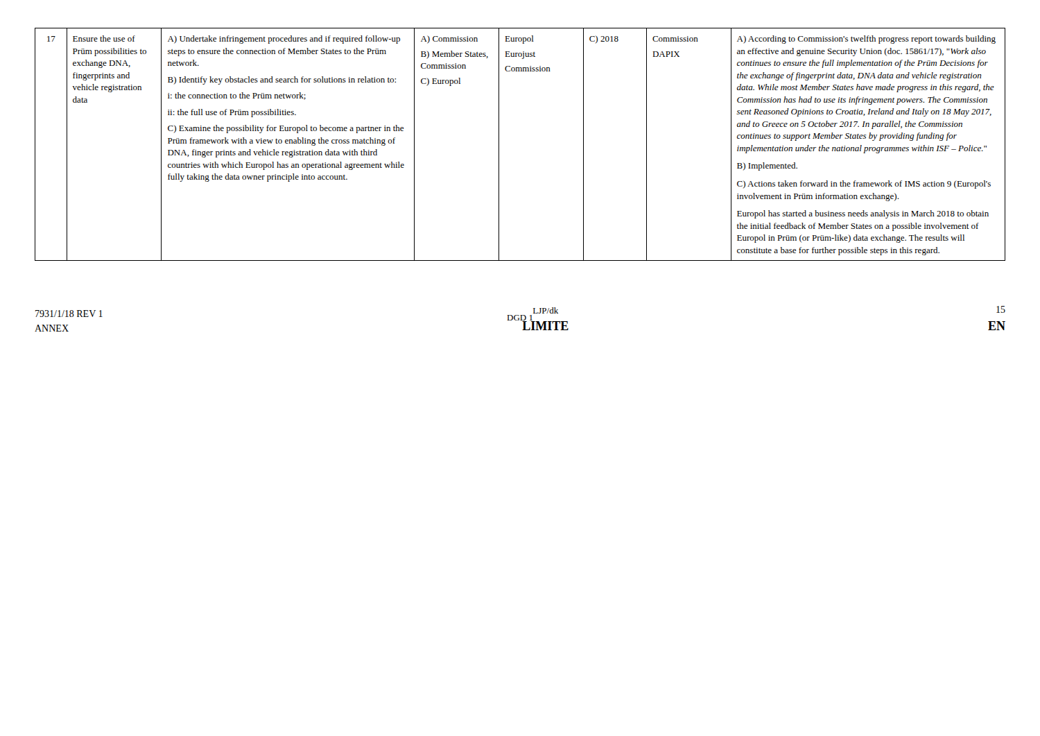| 17 | Ensure the use of Prüm possibilities to exchange DNA, fingerprints and vehicle registration data | A) Undertake infringement procedures and if required follow-up steps to ensure the connection of Member States to the Prüm network. B) Identify key obstacles and search for solutions in relation to: i: the connection to the Prüm network; ii: the full use of Prüm possibilities. C) Examine the possibility for Europol to become a partner in the Prüm framework with a view to enabling the cross matching of DNA, finger prints and vehicle registration data with third countries with which Europol has an operational agreement while fully taking the data owner principle into account. | A) Commission B) Member States, Commission C) Europol | Europol Eurojust Commission | C) 2018 | Commission DAPIX | A) According to Commission's twelfth progress report towards building an effective and genuine Security Union (doc. 15861/17), " Work also continues to ensure the full implementation of the Prüm Decisions for the exchange of fingerprint data, DNA data and vehicle registration data. While most Member States have made progress in this regard, the Commission has had to use its infringement powers. The Commission sent Reasoned Opinions to Croatia, Ireland and Italy on 18 May 2017, and to Greece on 5 October 2017. In parallel, the Commission continues to support Member States by providing funding for implementation under the national programmes within ISF – Police. " B) Implemented. C) Actions taken forward in the framework of IMS action 9 (Europol's involvement in Prüm information exchange). Europol has started a business needs analysis in March 2018 to obtain the initial feedback of Member States on a possible involvement of Europol in Prüm (or Prüm-like) data exchange. The results will constitute a base for further possible steps in this regard. |
7931/1/18 REV 1
ANNEX
LJP/dk
LIMITE
15
EN
DGD 1